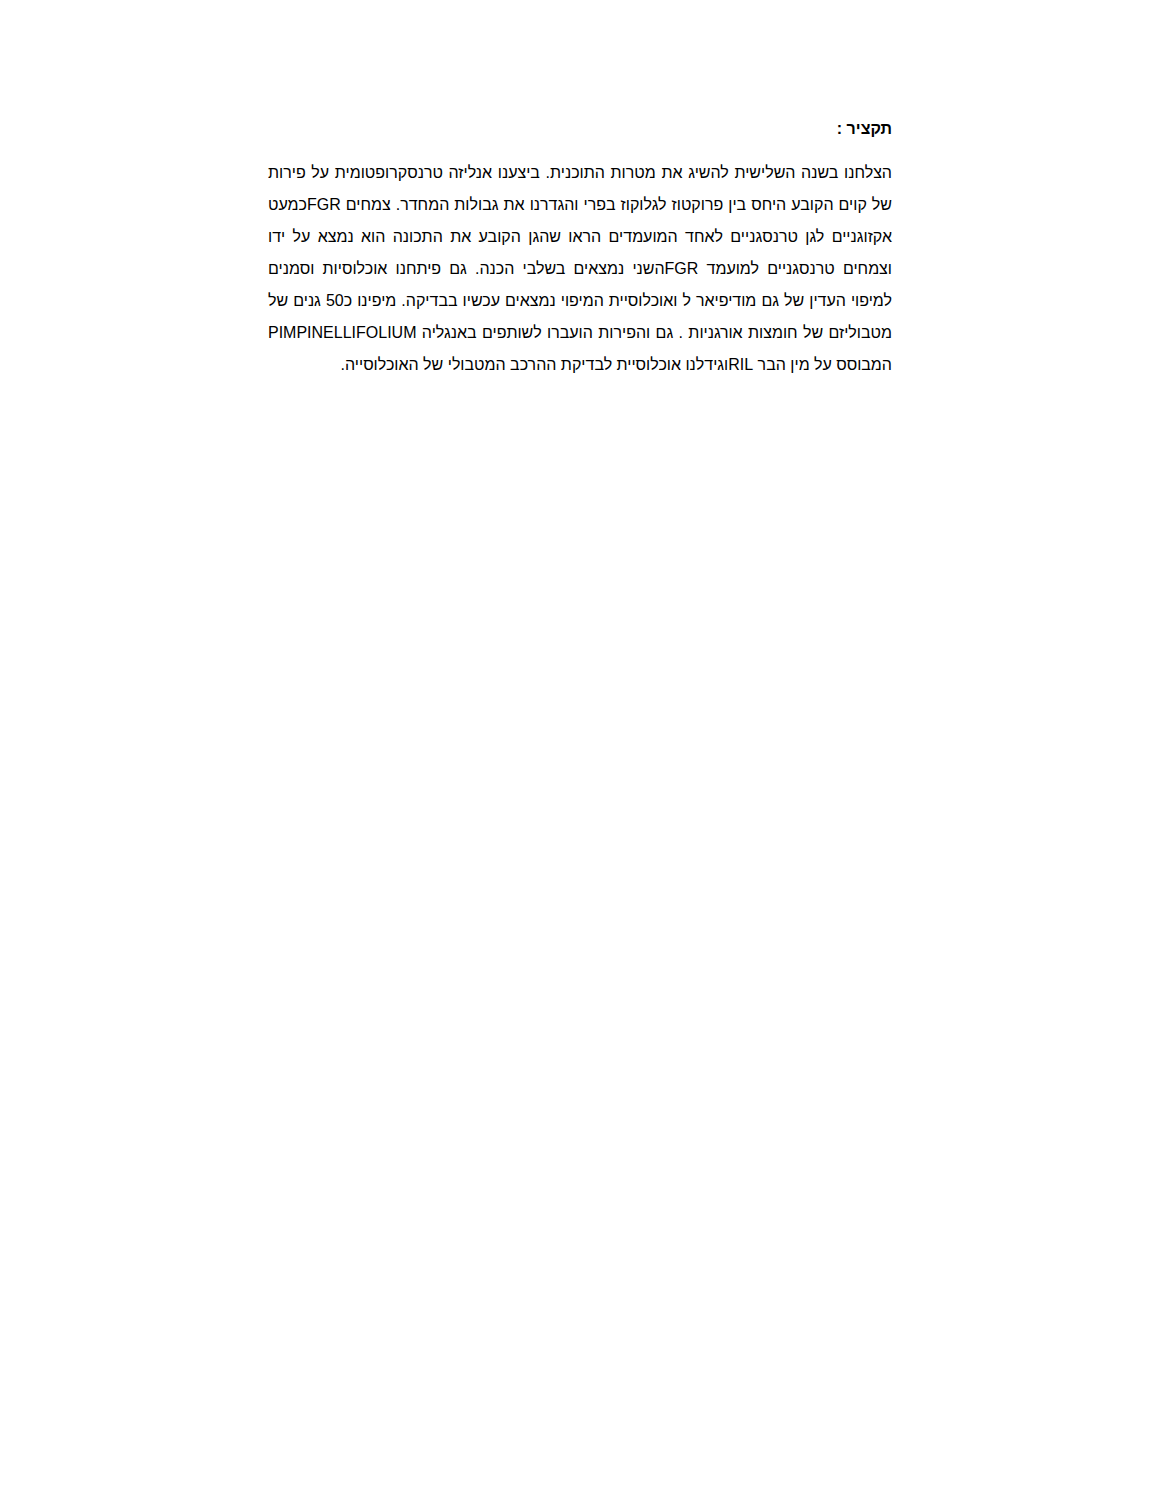תקציר :
הצלחנו בשנה השלישית להשיג את מטרות התוכנית. ביצענו אנליזה טרנסקרופטומית על פירות של קוים הקובע היחס בין פרוקטוז לגלוקוז בפרי והגדרנו את גבולות המחדר. צמחים FGRכמעט אקזוגניים לגן טרנסגניים לאחד המועמדים הראו שהגן הקובע את התכונה הוא נמצא על ידו וצמחים טרנסגניים למועמד FGRהשני נמצאים בשלבי הכנה. גם פיתחנו אוכלוסיות וסמנים למיפוי העדין של גם מודיפיאר ל ואוכלוסיית המיפוי נמצאים עכשיו בבדיקה. מיפינו כ50 גנים של מטבוליזם של חומצות אורגניות . גם והפירות הועברו לשותפים באנגליה PIMPINELLIFOLIUM המבוסס על מין הבר RILוגידלנו אוכלוסיית לבדיקת ההרכב המטבולי של האוכלוסייה.